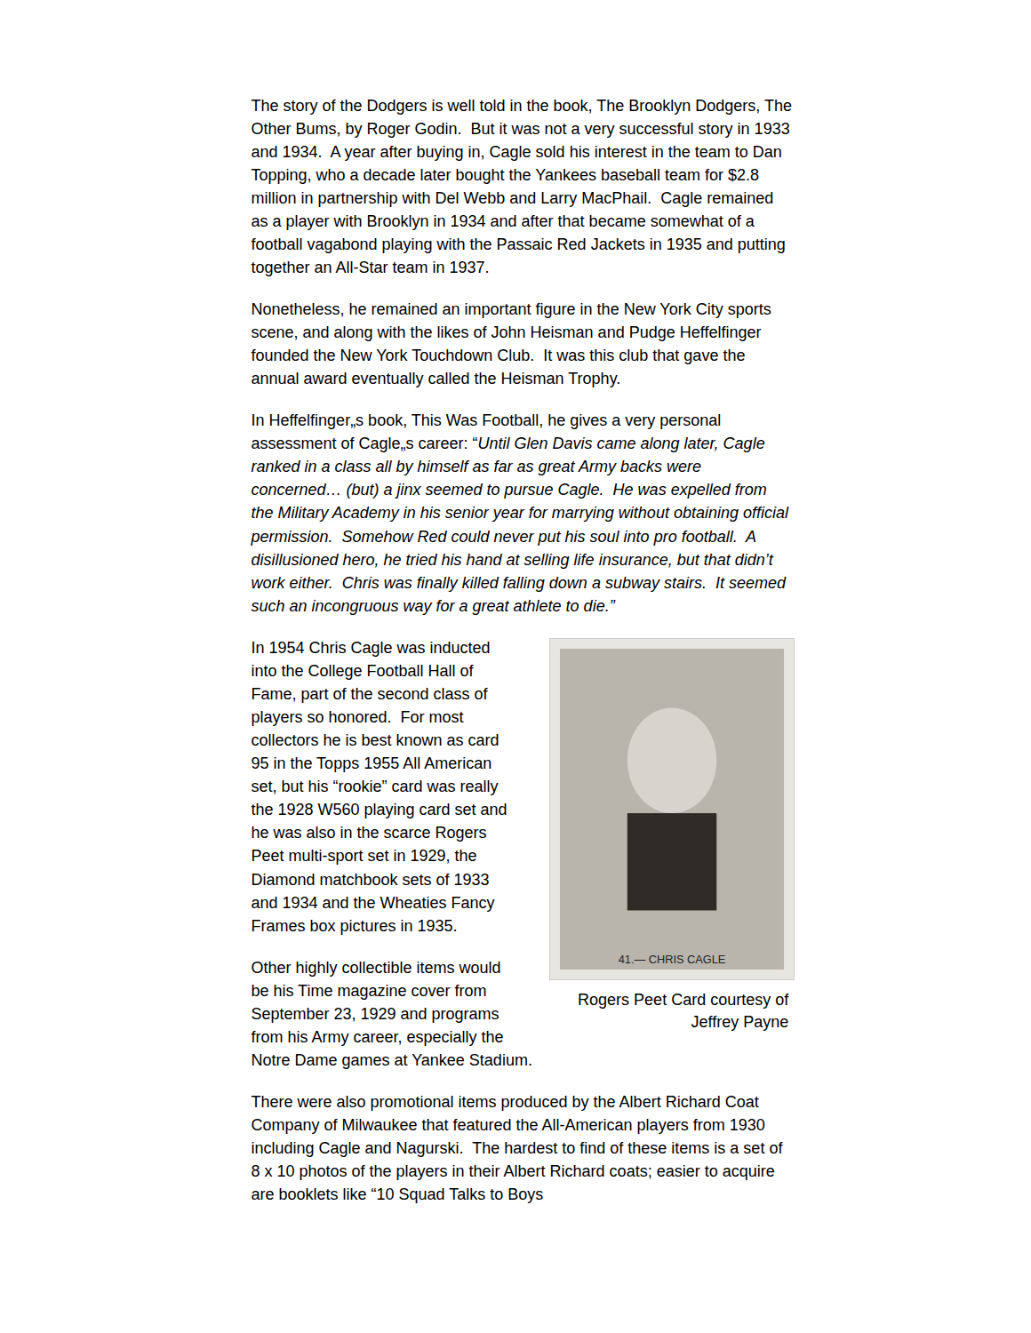The story of the Dodgers is well told in the book, The Brooklyn Dodgers, The Other Bums, by Roger Godin. But it was not a very successful story in 1933 and 1934. A year after buying in, Cagle sold his interest in the team to Dan Topping, who a decade later bought the Yankees baseball team for $2.8 million in partnership with Del Webb and Larry MacPhail. Cagle remained as a player with Brooklyn in 1934 and after that became somewhat of a football vagabond playing with the Passaic Red Jackets in 1935 and putting together an All-Star team in 1937.
Nonetheless, he remained an important figure in the New York City sports scene, and along with the likes of John Heisman and Pudge Heffelfinger founded the New York Touchdown Club. It was this club that gave the annual award eventually called the Heisman Trophy.
In Heffelfinger„s book, This Was Football, he gives a very personal assessment of Cagle„s career: “Until Glen Davis came along later, Cagle ranked in a class all by himself as far as great Army backs were concerned… (but) a jinx seemed to pursue Cagle. He was expelled from the Military Academy in his senior year for marrying without obtaining official permission. Somehow Red could never put his soul into pro football. A disillusioned hero, he tried his hand at selling life insurance, but that didn’t work either. Chris was finally killed falling down a subway stairs. It seemed such an incongruous way for a great athlete to die.”
Rogers Peet Card courtesy of Jeffrey Payne
In 1954 Chris Cagle was inducted into the College Football Hall of Fame, part of the second class of players so honored. For most collectors he is best known as card 95 in the Topps 1955 All American set, but his “rookie” card was really the 1928 W560 playing card set and he was also in the scarce Rogers Peet multi-sport set in 1929, the Diamond matchbook sets of 1933 and 1934 and the Wheaties Fancy Frames box pictures in 1935.
Other highly collectible items would be his Time magazine cover from September 23, 1929 and programs from his Army career, especially the Notre Dame games at Yankee Stadium.
There were also promotional items produced by the Albert Richard Coat Company of Milwaukee that featured the All-American players from 1930 including Cagle and Nagurski. The hardest to find of these items is a set of 8 x 10 photos of the players in their Albert Richard coats; easier to acquire are booklets like “10 Squad Talks to Boys